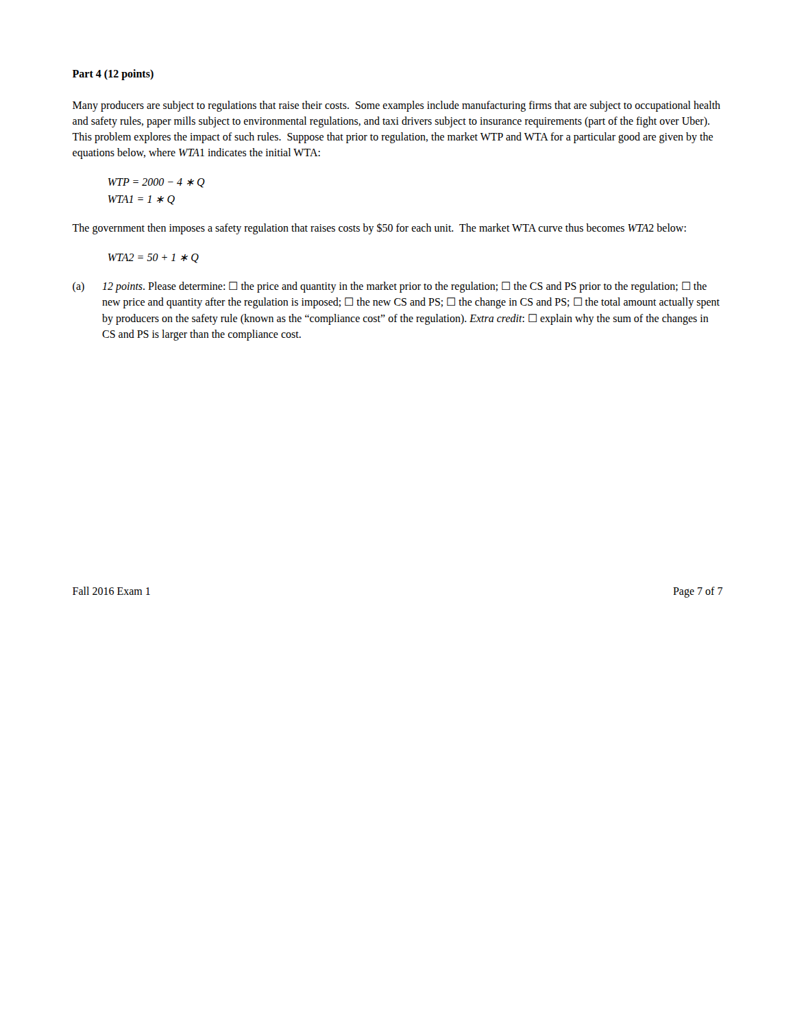Part 4 (12 points)
Many producers are subject to regulations that raise their costs. Some examples include manufacturing firms that are subject to occupational health and safety rules, paper mills subject to environmental regulations, and taxi drivers subject to insurance requirements (part of the fight over Uber). This problem explores the impact of such rules. Suppose that prior to regulation, the market WTP and WTA for a particular good are given by the equations below, where WTA1 indicates the initial WTA:
WTP = 2000 − 4 ∗ Q
WTA1 = 1 ∗ Q
The government then imposes a safety regulation that raises costs by $50 for each unit. The market WTA curve thus becomes WTA2 below:
WTA2 = 50 + 1 ∗ Q
(a)
12 points. Please determine: the price and quantity in the market prior to the regulation; the CS and PS prior to the regulation; the new price and quantity after the regulation is imposed; the new CS and PS; the change in CS and PS; the total amount actually spent by producers on the safety rule (known as the “compliance cost” of the regulation). Extra credit: explain why the sum of the changes in CS and PS is larger than the compliance cost.
Fall 2016 Exam 1 Page 7 of 7